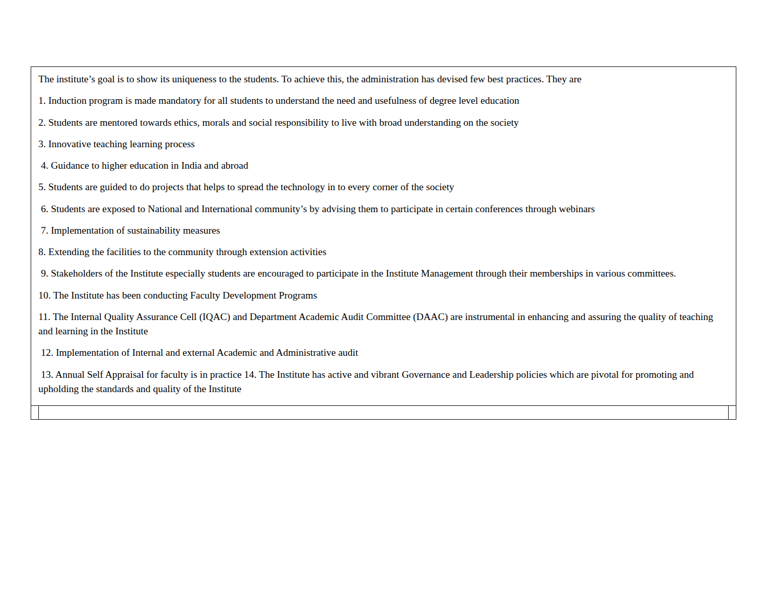The institute’s goal is to show its uniqueness to the students. To achieve this, the administration has devised few best practices. They are
1. Induction program is made mandatory for all students to understand the need and usefulness of degree level education
2. Students are mentored towards ethics, morals and social responsibility to live with broad understanding on the society
3. Innovative teaching learning process
4. Guidance to higher education in India and abroad
5. Students are guided to do projects that helps to spread the technology in to every corner of the society
6. Students are exposed to National and International community’s by advising them to participate in certain conferences through webinars
7. Implementation of sustainability measures
8. Extending the facilities to the community through extension activities
9. Stakeholders of the Institute especially students are encouraged to participate in the Institute Management through their memberships in various committees.
10. The Institute has been conducting Faculty Development Programs
11. The Internal Quality Assurance Cell (IQAC) and Department Academic Audit Committee (DAAC) are instrumental in enhancing and assuring the quality of teaching and learning in the Institute
12. Implementation of Internal and external Academic and Administrative audit
13. Annual Self Appraisal for faculty is in practice 14. The Institute has active and vibrant Governance and Leadership policies which are pivotal for promoting and upholding the standards and quality of the Institute